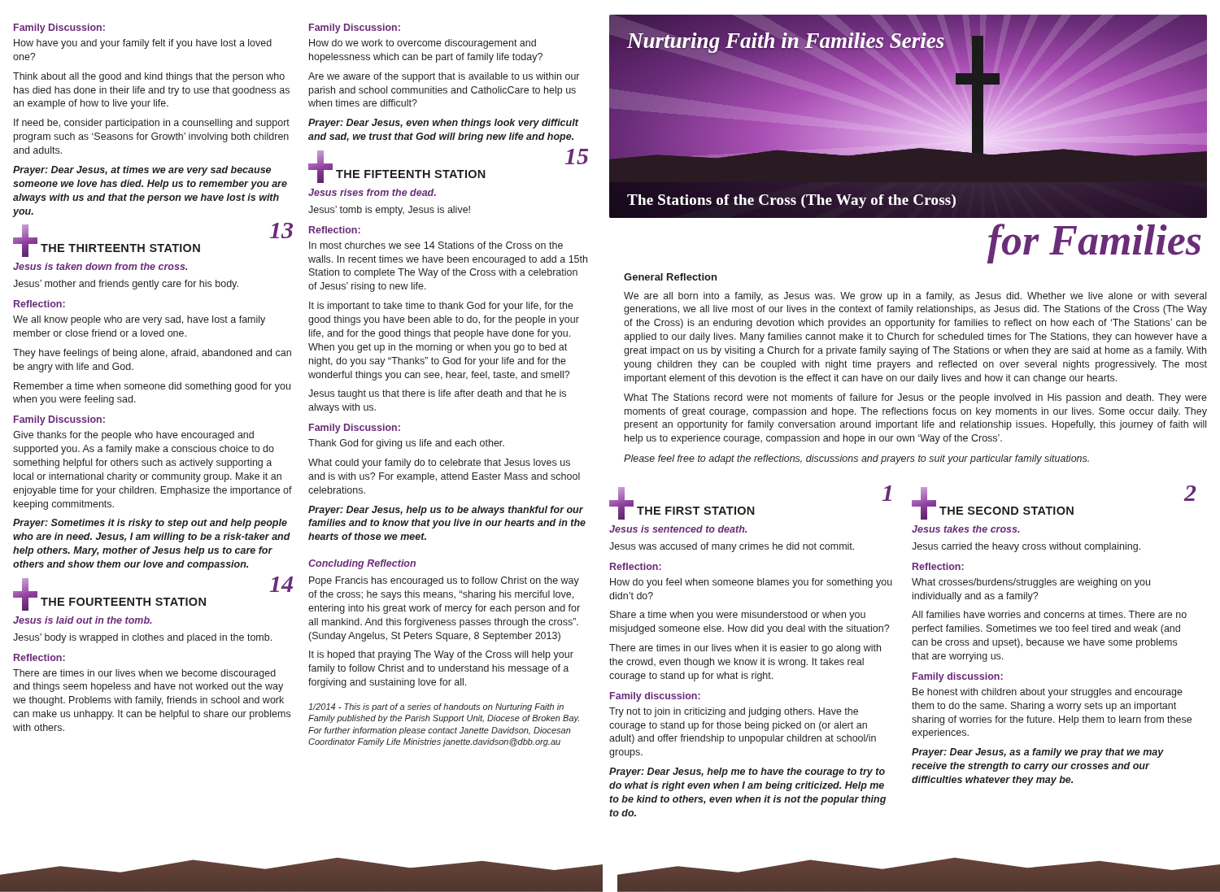Family Discussion:
How have you and your family felt if you have lost a loved one?
Think about all the good and kind things that the person who has died has done in their life and try to use that goodness as an example of how to live your life.
If need be, consider participation in a counselling and support program such as ‘Seasons for Growth’ involving both children and adults.
Prayer: Dear Jesus, at times we are very sad because someone we love has died. Help us to remember you are always with us and that the person we have lost is with you.
13
The Thirteenth Station
Jesus is taken down from the cross.
Jesus’ mother and friends gently care for his body.
Reflection:
We all know people who are very sad, have lost a family member or close friend or a loved one.
They have feelings of being alone, afraid, abandoned and can be angry with life and God.
Remember a time when someone did something good for you when you were feeling sad.
Family Discussion:
Give thanks for the people who have encouraged and supported you. As a family make a conscious choice to do something helpful for others such as actively supporting a local or international charity or community group. Make it an enjoyable time for your children. Emphasize the importance of keeping commitments.
Prayer: Sometimes it is risky to step out and help people who are in need. Jesus, I am willing to be a risk-taker and help others. Mary, mother of Jesus help us to care for others and show them our love and compassion.
14
The Fourteenth Station
Jesus is laid out in the tomb.
Jesus’ body is wrapped in clothes and placed in the tomb.
Reflection:
There are times in our lives when we become discouraged and things seem hopeless and have not worked out the way we thought. Problems with family, friends in school and work can make us unhappy. It can be helpful to share our problems with others.
Family Discussion:
How do we work to overcome discouragement and hopelessness which can be part of family life today?
Are we aware of the support that is available to us within our parish and school communities and CatholicCare to help us when times are difficult?
Prayer: Dear Jesus, even when things look very difficult and sad, we trust that God will bring new life and hope.
15
The Fifteenth Station
Jesus rises from the dead.
Jesus’ tomb is empty, Jesus is alive!
Reflection:
In most churches we see 14 Stations of the Cross on the walls. In recent times we have been encouraged to add a 15th Station to complete The Way of the Cross with a celebration of Jesus’ rising to new life.
It is important to take time to thank God for your life, for the good things you have been able to do, for the people in your life, and for the good things that people have done for you. When you get up in the morning or when you go to bed at night, do you say “Thanks” to God for your life and for the wonderful things you can see, hear, feel, taste, and smell?
Jesus taught us that there is life after death and that he is always with us.
Family Discussion:
Thank God for giving us life and each other.
What could your family do to celebrate that Jesus loves us and is with us? For example, attend Easter Mass and school celebrations.
Prayer: Dear Jesus, help us to be always thankful for our families and to know that you live in our hearts and in the hearts of those we meet.
Concluding Reflection
Pope Francis has encouraged us to follow Christ on the way of the cross; he says this means, “sharing his merciful love, entering into his great work of mercy for each person and for all mankind. And this forgiveness passes through the cross”. (Sunday Angelus, St Peters Square, 8 September 2013)
It is hoped that praying The Way of the Cross will help your family to follow Christ and to understand his message of a forgiving and sustaining love for all.
1/2014 - This is part of a series of handouts on Nurturing Faith in Family published by the Parish Support Unit, Diocese of Broken Bay. For further information please contact Janette Davidson, Diocesan Coordinator Family Life Ministries janette.davidson@dbb.org.au
Nurturing Faith in Families Series
The Stations of the Cross (The Way of the Cross)
for Families
General Reflection
We are all born into a family, as Jesus was. We grow up in a family, as Jesus did. Whether we live alone or with several generations, we all live most of our lives in the context of family relationships, as Jesus did. The Stations of the Cross (The Way of the Cross) is an enduring devotion which provides an opportunity for families to reflect on how each of ‘The Stations’ can be applied to our daily lives. Many families cannot make it to Church for scheduled times for The Stations, they can however have a great impact on us by visiting a Church for a private family saying of The Stations or when they are said at home as a family. With young children they can be coupled with night time prayers and reflected on over several nights progressively. The most important element of this devotion is the effect it can have on our daily lives and how it can change our hearts.
What The Stations record were not moments of failure for Jesus or the people involved in His passion and death. They were moments of great courage, compassion and hope. The reflections focus on key moments in our lives. Some occur daily. They present an opportunity for family conversation around important life and relationship issues. Hopefully, this journey of faith will help us to experience courage, compassion and hope in our own ‘Way of the Cross’.
Please feel free to adapt the reflections, discussions and prayers to suit your particular family situations.
1
The First Station
Jesus is sentenced to death.
Jesus was accused of many crimes he did not commit.
Reflection:
How do you feel when someone blames you for something you didn’t do?
Share a time when you were misunderstood or when you misjudged someone else. How did you deal with the situation?
There are times in our lives when it is easier to go along with the crowd, even though we know it is wrong. It takes real courage to stand up for what is right.
Family discussion:
Try not to join in criticizing and judging others. Have the courage to stand up for those being picked on (or alert an adult) and offer friendship to unpopular children at school/in groups.
Prayer: Dear Jesus, help me to have the courage to try to do what is right even when I am being criticized. Help me to be kind to others, even when it is not the popular thing to do.
2
The Second Station
Jesus takes the cross.
Jesus carried the heavy cross without complaining.
Reflection:
What crosses/burdens/struggles are weighing on you individually and as a family?
All families have worries and concerns at times. There are no perfect families. Sometimes we too feel tired and weak (and can be cross and upset), because we have some problems that are worrying us.
Family discussion:
Be honest with children about your struggles and encourage them to do the same. Sharing a worry sets up an important sharing of worries for the future. Help them to learn from these experiences.
Prayer: Dear Jesus, as a family we pray that we may receive the strength to carry our crosses and our difficulties whatever they may be.